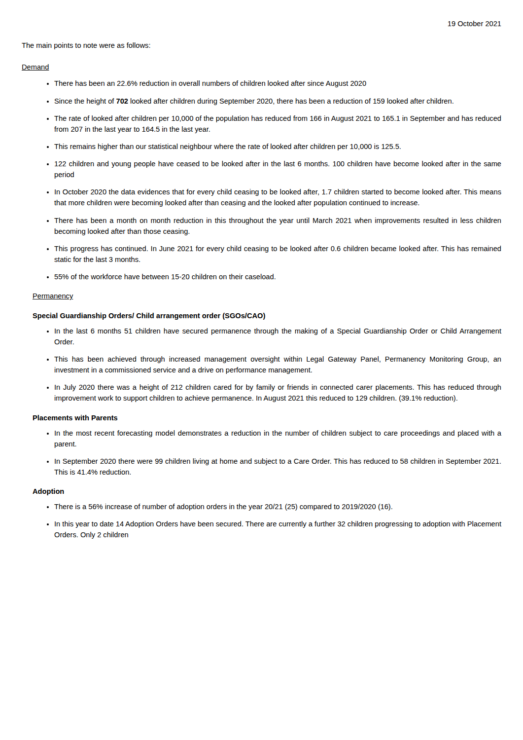19 October 2021
The main points to note were as follows:
Demand
There has been an 22.6% reduction in overall numbers of children looked after since August 2020
Since the height of 702 looked after children during September 2020, there has been a reduction of 159 looked after children.
The rate of looked after children per 10,000 of the population has reduced from 166 in August 2021 to 165.1 in September and has reduced from 207 in the last year to 164.5 in the last year.
This remains higher than our statistical neighbour where the rate of looked after children per 10,000 is 125.5.
122 children and young people have ceased to be looked after in the last 6 months. 100 children have become looked after in the same period
In October 2020 the data evidences that for every child ceasing to be looked after, 1.7 children started to become looked after. This means that more children were becoming looked after than ceasing and the looked after population continued to increase.
There has been a month on month reduction in this throughout the year until March 2021 when improvements resulted in less children becoming looked after than those ceasing.
This progress has continued. In June 2021 for every child ceasing to be looked after 0.6 children became looked after. This has remained static for the last 3 months.
55% of the workforce have between 15-20 children on their caseload.
Permanency
Special Guardianship Orders/ Child arrangement order (SGOs/CAO)
In the last 6 months 51 children have secured permanence through the making of a Special Guardianship Order or Child Arrangement Order.
This has been achieved through increased management oversight within Legal Gateway Panel, Permanency Monitoring Group, an investment in a commissioned service and a drive on performance management.
In July 2020 there was a height of 212 children cared for by family or friends in connected carer placements. This has reduced through improvement work to support children to achieve permanence. In August 2021 this reduced to 129 children. (39.1% reduction).
Placements with Parents
In the most recent forecasting model demonstrates a reduction in the number of children subject to care proceedings and placed with a parent.
In September 2020 there were 99 children living at home and subject to a Care Order. This has reduced to 58 children in September 2021. This is 41.4% reduction.
Adoption
There is a 56% increase of number of adoption orders in the year 20/21 (25) compared to 2019/2020 (16).
In this year to date 14 Adoption Orders have been secured. There are currently a further 32 children progressing to adoption with Placement Orders. Only 2 children